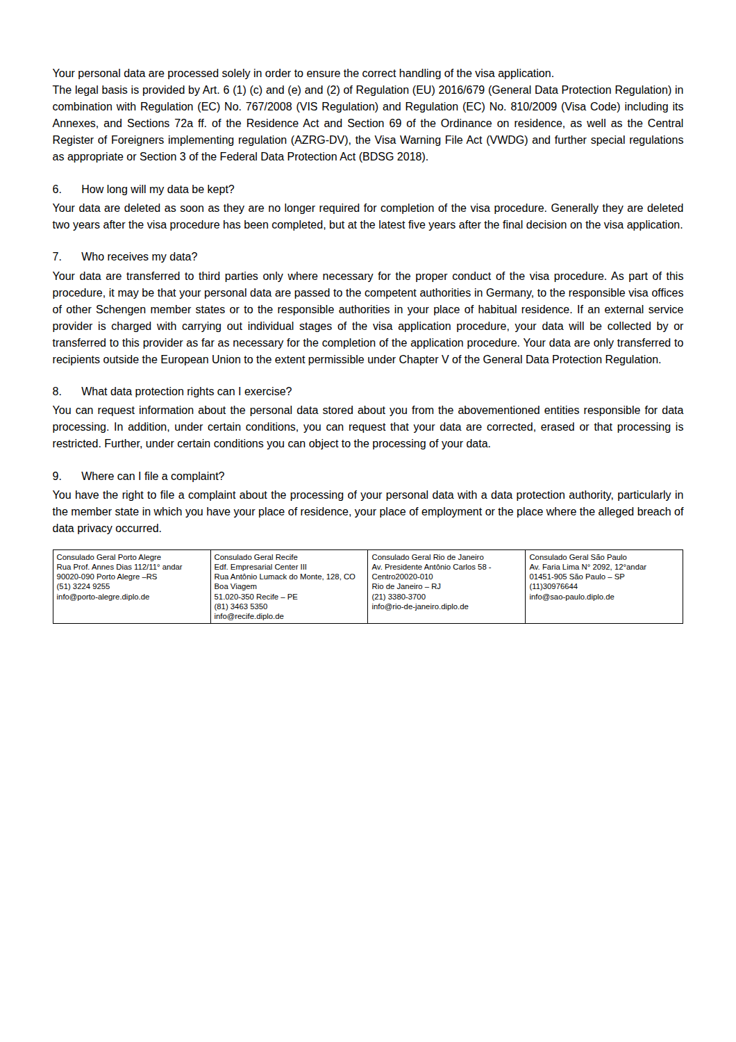Your personal data are processed solely in order to ensure the correct handling of the visa application.
The legal basis is provided by Art. 6 (1) (c) and (e) and (2) of Regulation (EU) 2016/679 (General Data Protection Regulation) in combination with Regulation (EC) No. 767/2008 (VIS Regulation) and Regulation (EC) No. 810/2009 (Visa Code) including its Annexes, and Sections 72a ff. of the Residence Act and Section 69 of the Ordinance on residence, as well as the Central Register of Foreigners implementing regulation (AZRG-DV), the Visa Warning File Act (VWDG) and further special regulations as appropriate or Section 3 of the Federal Data Protection Act (BDSG 2018).
6. How long will my data be kept?
Your data are deleted as soon as they are no longer required for completion of the visa procedure. Generally they are deleted two years after the visa procedure has been completed, but at the latest five years after the final decision on the visa application.
7. Who receives my data?
Your data are transferred to third parties only where necessary for the proper conduct of the visa procedure. As part of this procedure, it may be that your personal data are passed to the competent authorities in Germany, to the responsible visa offices of other Schengen member states or to the responsible authorities in your place of habitual residence. If an external service provider is charged with carrying out individual stages of the visa application procedure, your data will be collected by or transferred to this provider as far as necessary for the completion of the application procedure. Your data are only transferred to recipients outside the European Union to the extent permissible under Chapter V of the General Data Protection Regulation.
8. What data protection rights can I exercise?
You can request information about the personal data stored about you from the abovementioned entities responsible for data processing. In addition, under certain conditions, you can request that your data are corrected, erased or that processing is restricted. Further, under certain conditions you can object to the processing of your data.
9. Where can I file a complaint?
You have the right to file a complaint about the processing of your personal data with a data protection authority, particularly in the member state in which you have your place of residence, your place of employment or the place where the alleged breach of data privacy occurred.
| Consulado Geral Porto Alegre Rua Prof. Annes Dias 112/11° andar 90020-090 Porto Alegre –RS (51) 3224 9255 info@porto-alegre.diplo.de | Consulado Geral Recife Edf. Empresarial Center III Rua Antônio Lumack do Monte, 128, CO Boa Viagem 51.020-350 Recife – PE (81) 3463 5350 info@recife.diplo.de | Consulado Geral Rio de Janeiro Av. Presidente Antônio Carlos 58 - Centro20020-010 Rio de Janeiro – RJ (21) 3380-3700 info@rio-de-janeiro.diplo.de | Consulado Geral São Paulo Av. Faria Lima N° 2092, 12°andar 01451-905 São Paulo – SP (11)30976644 info@sao-paulo.diplo.de |